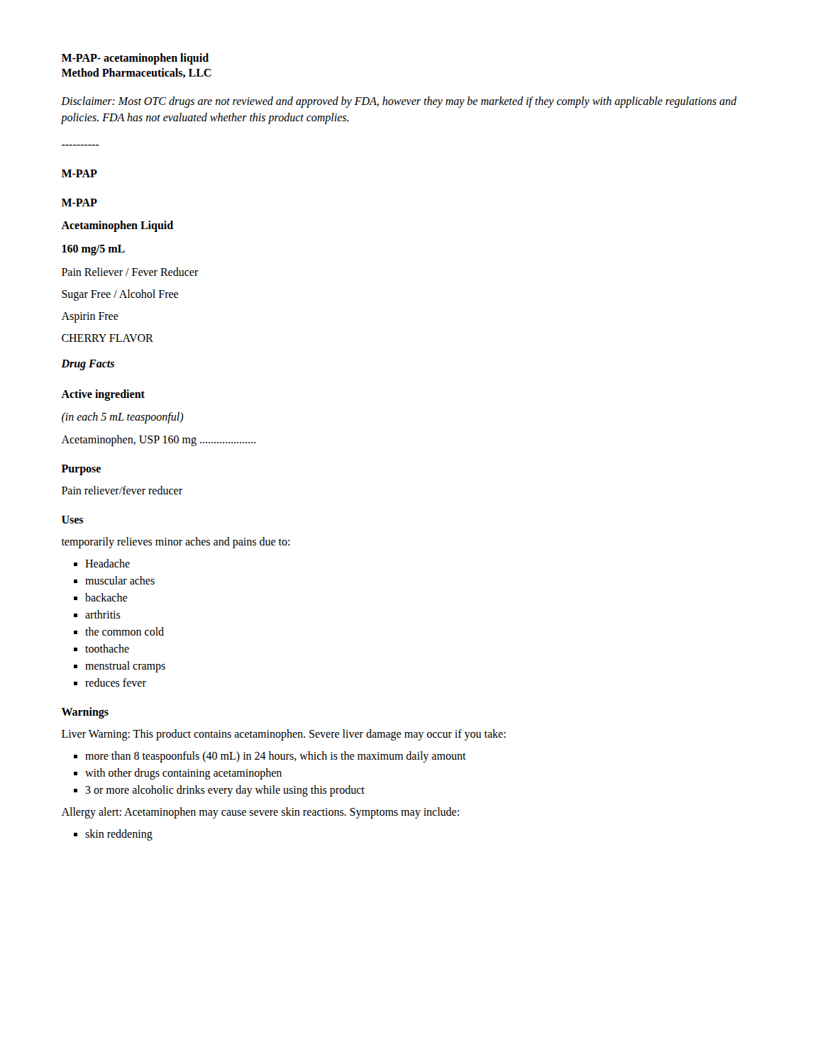M-PAP- acetaminophen liquid
Method Pharmaceuticals, LLC
Disclaimer: Most OTC drugs are not reviewed and approved by FDA, however they may be marketed if they comply with applicable regulations and policies. FDA has not evaluated whether this product complies.
----------
M-PAP
M-PAP
Acetaminophen Liquid
160 mg/5 mL
Pain Reliever / Fever Reducer
Sugar Free / Alcohol Free
Aspirin Free
CHERRY FLAVOR
Drug Facts
Active ingredient
(in each 5 mL teaspoonful)
Acetaminophen, USP 160 mg ....................
Purpose
Pain reliever/fever reducer
Uses
temporarily relieves minor aches and pains due to:
Headache
muscular aches
backache
arthritis
the common cold
toothache
menstrual cramps
reduces fever
Warnings
Liver Warning: This product contains acetaminophen. Severe liver damage may occur if you take:
more than 8 teaspoonfuls (40 mL) in 24 hours, which is the maximum daily amount
with other drugs containing acetaminophen
3 or more alcoholic drinks every day while using this product
Allergy alert: Acetaminophen may cause severe skin reactions. Symptoms may include:
skin reddening